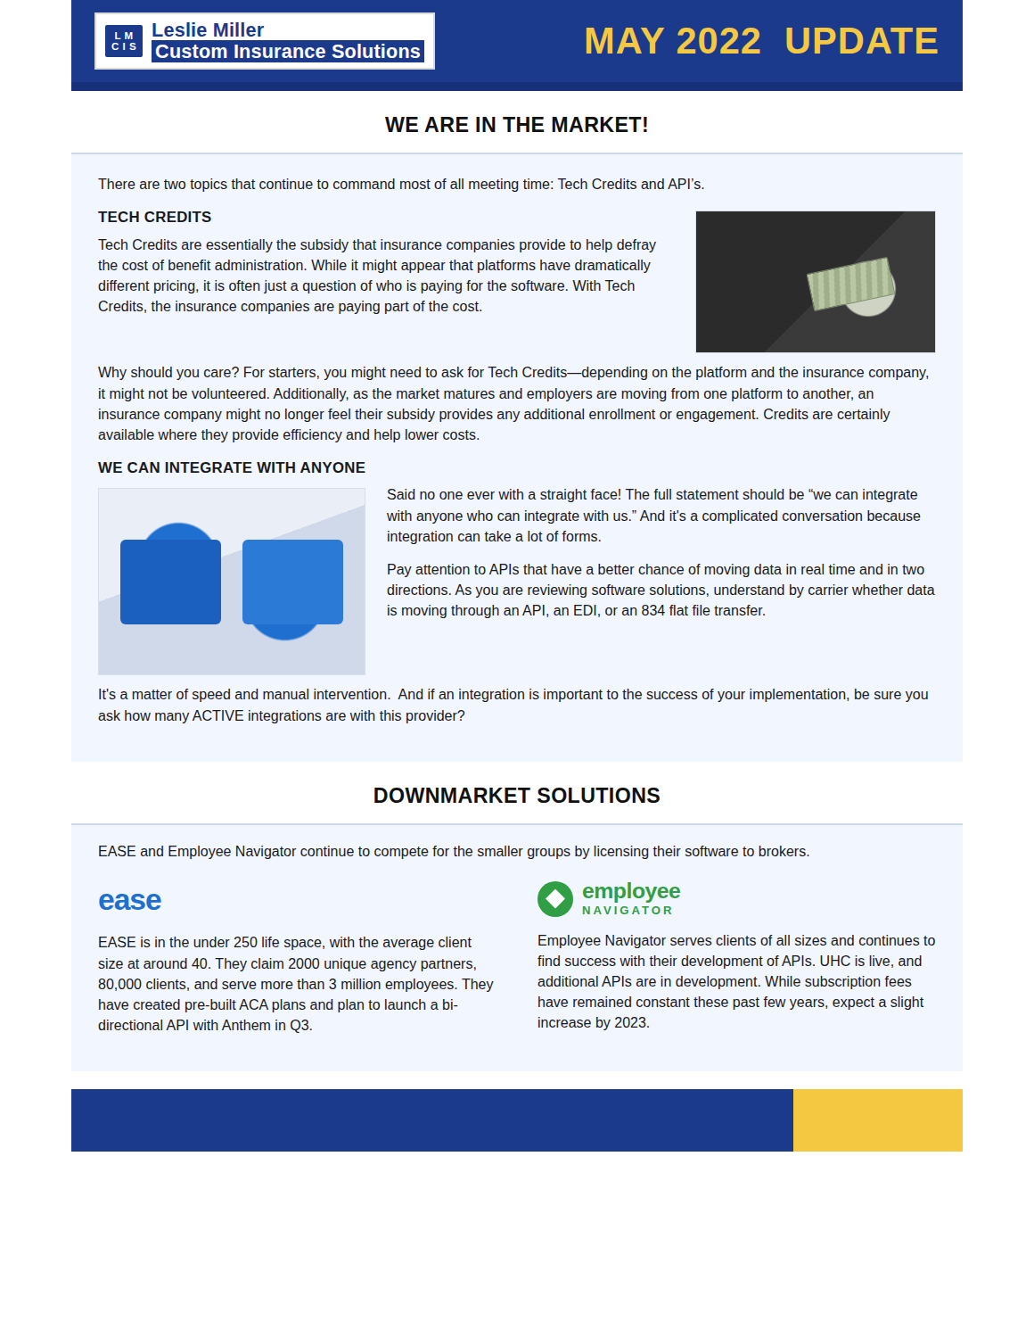L M C I S
Leslie Miller
Custom Insurance Solutions
MAY 2022 UPDATE
WE ARE IN THE MARKET!
There are two topics that continue to command most of all meeting time: Tech Credits and API’s.
TECH CREDITS
Tech Credits are essentially the subsidy that insurance companies provide to help defray the cost of benefit administration. While it might appear that platforms have dramatically different pricing, it is often just a question of who is paying for the software. With Tech Credits, the insurance companies are paying part of the cost.
Why should you care? For starters, you might need to ask for Tech Credits—depending on the platform and the insurance company, it might not be volunteered. Additionally, as the market matures and employers are moving from one platform to another, an insurance company might no longer feel their subsidy provides any additional enrollment or engagement. Credits are certainly available where they provide efficiency and help lower costs.
WE CAN INTEGRATE WITH ANYONE
Said no one ever with a straight face! The full statement should be “we can integrate with anyone who can integrate with us.” And it's a complicated conversation because integration can take a lot of forms.
Pay attention to APIs that have a better chance of moving data in real time and in two directions. As you are reviewing software solutions, understand by carrier whether data is moving through an API, an EDI, or an 834 flat file transfer.
It's a matter of speed and manual intervention. And if an integration is important to the success of your implementation, be sure you ask how many ACTIVE integrations are with this provider?
DOWNMARKET SOLUTIONS
EASE and Employee Navigator continue to compete for the smaller groups by licensing their software to brokers.
ease
EASE is in the under 250 life space, with the average client size at around 40. They claim 2000 unique agency partners, 80,000 clients, and serve more than 3 million employees. They have created pre-built ACA plans and plan to launch a bi-directional API with Anthem in Q3.
employee
NAVIGATOR
Employee Navigator serves clients of all sizes and continues to find success with their development of APIs. UHC is live, and additional APIs are in development. While subscription fees have remained constant these past few years, expect a slight increase by 2023.